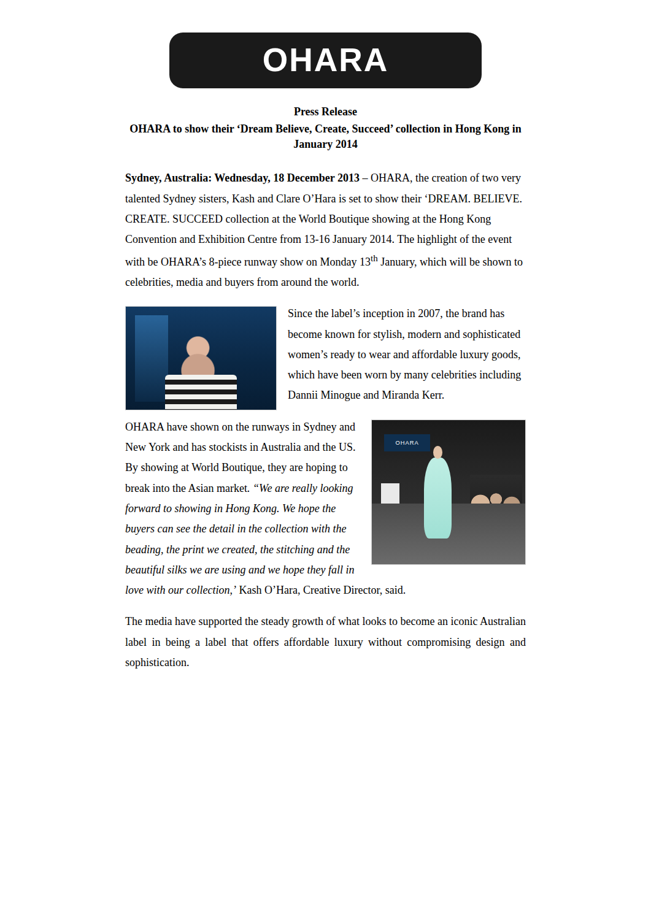OHARA
Press Release
OHARA to show their ‘Dream Believe, Create, Succeed’ collection in Hong Kong in January 2014
Sydney, Australia: Wednesday, 18 December 2013 – OHARA, the creation of two very talented Sydney sisters, Kash and Clare O’Hara is set to show their ‘DREAM. BELIEVE. CREATE. SUCCEED collection at the World Boutique showing at the Hong Kong Convention and Exhibition Centre from 13-16 January 2014. The highlight of the event with be OHARA’s 8-piece runway show on Monday 13th January, which will be shown to celebrities, media and buyers from around the world.
Since the label’s inception in 2007, the brand has become known for stylish, modern and sophisticated women’s ready to wear and affordable luxury goods, which have been worn by many celebrities including Dannii Minogue and Miranda Kerr.
OHARA
OHARA have shown on the runways in Sydney and New York and has stockists in Australia and the US. By showing at World Boutique, they are hoping to break into the Asian market. “We are really looking forward to showing in Hong Kong. We hope the buyers can see the detail in the collection with the beading, the print we created, the stitching and the beautiful silks we are using and we hope they fall in love with our collection,’ Kash O’Hara, Creative Director, said.
The media have supported the steady growth of what looks to become an iconic Australian label in being a label that offers affordable luxury without compromising design and sophistication.